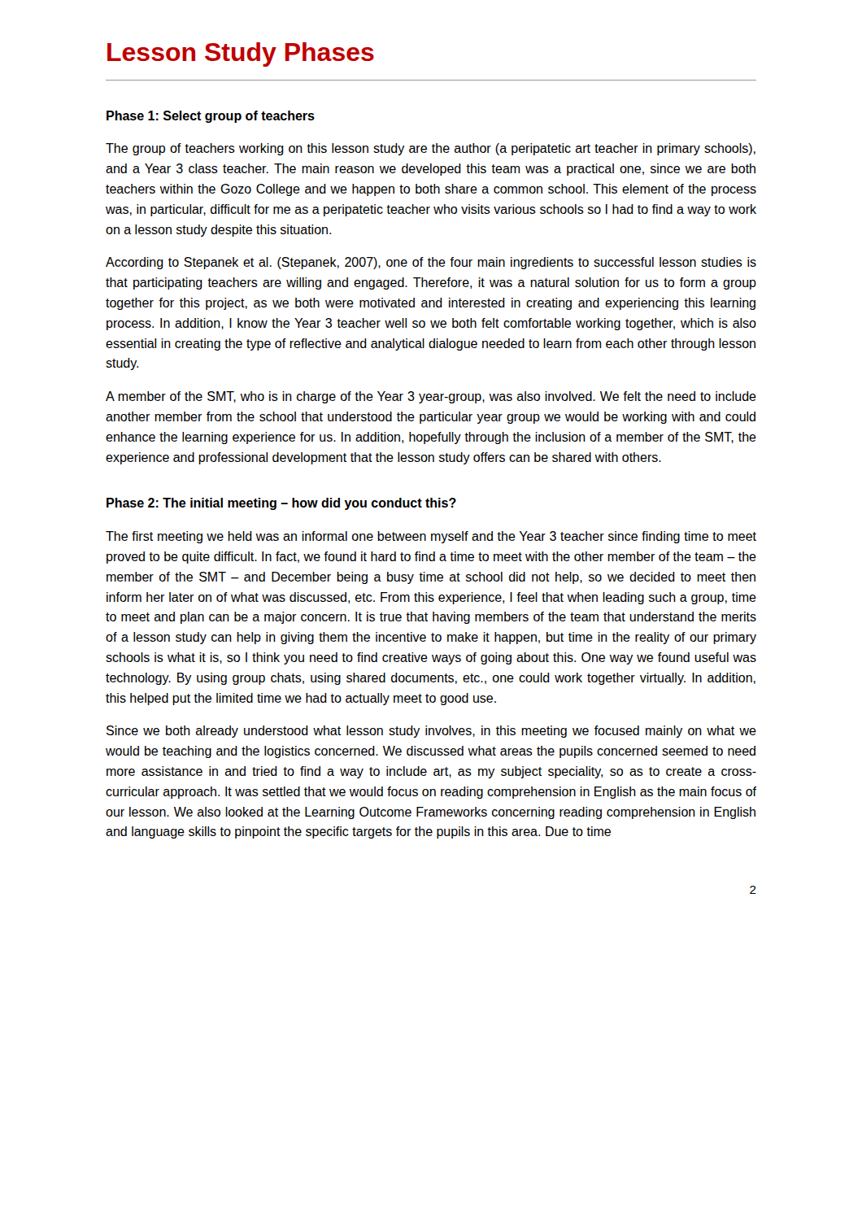Lesson Study Phases
Phase 1: Select group of teachers
The group of teachers working on this lesson study are the author (a peripatetic art teacher in primary schools), and a Year 3 class teacher. The main reason we developed this team was a practical one, since we are both teachers within the Gozo College and we happen to both share a common school. This element of the process was, in particular, difficult for me as a peripatetic teacher who visits various schools so I had to find a way to work on a lesson study despite this situation.
According to Stepanek et al. (Stepanek, 2007), one of the four main ingredients to successful lesson studies is that participating teachers are willing and engaged. Therefore, it was a natural solution for us to form a group together for this project, as we both were motivated and interested in creating and experiencing this learning process. In addition, I know the Year 3 teacher well so we both felt comfortable working together, which is also essential in creating the type of reflective and analytical dialogue needed to learn from each other through lesson study.
A member of the SMT, who is in charge of the Year 3 year-group, was also involved. We felt the need to include another member from the school that understood the particular year group we would be working with and could enhance the learning experience for us. In addition, hopefully through the inclusion of a member of the SMT, the experience and professional development that the lesson study offers can be shared with others.
Phase 2: The initial meeting – how did you conduct this?
The first meeting we held was an informal one between myself and the Year 3 teacher since finding time to meet proved to be quite difficult. In fact, we found it hard to find a time to meet with the other member of the team – the member of the SMT – and December being a busy time at school did not help, so we decided to meet then inform her later on of what was discussed, etc. From this experience, I feel that when leading such a group, time to meet and plan can be a major concern. It is true that having members of the team that understand the merits of a lesson study can help in giving them the incentive to make it happen, but time in the reality of our primary schools is what it is, so I think you need to find creative ways of going about this. One way we found useful was technology. By using group chats, using shared documents, etc., one could work together virtually. In addition, this helped put the limited time we had to actually meet to good use.
Since we both already understood what lesson study involves, in this meeting we focused mainly on what we would be teaching and the logistics concerned. We discussed what areas the pupils concerned seemed to need more assistance in and tried to find a way to include art, as my subject speciality, so as to create a cross-curricular approach. It was settled that we would focus on reading comprehension in English as the main focus of our lesson. We also looked at the Learning Outcome Frameworks concerning reading comprehension in English and language skills to pinpoint the specific targets for the pupils in this area. Due to time
2